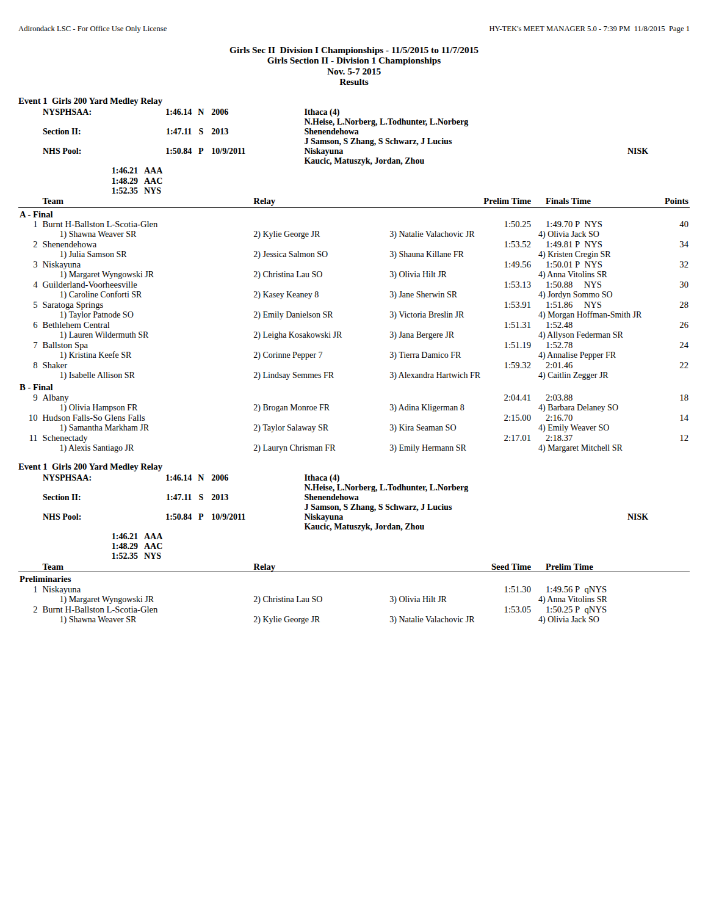Adirondack LSC - For Office Use Only License
HY-TEK's MEET MANAGER 5.0 - 7:39 PM 11/8/2015 Page 1
Girls Sec II Division I Championships - 11/5/2015 to 11/7/2015
Girls Section II - Division 1 Championships
Nov. 5-7 2015
Results
Event 1 Girls 200 Yard Medley Relay
| NYSPHSAA: | 1:46.14 | N | 2006 | Ithaca (4) | |
| | | | | N.Heise, L.Norberg, L.Todhunter, L.Norberg | |
| Section II: | 1:47.11 | S | 2013 | Shenendehowa | |
| | | | | J Samson, S Zhang, S Schwarz, J Lucius | |
| NHS Pool: | 1:50.84 | P | 10/9/2011 | Niskayuna | NISK |
| | | | | Kaucic, Matuszyk, Jordan, Zhou | |
| | 1:46.21 | AAA |
| | 1:48.29 | AAC |
| | 1:52.35 | NYS |
| | Team | Relay | Prelim Time | Finals Time | Points |
| A - Final |
| 1 | Burnt H-Ballston L-Scotia-Glen | | 1:50.25 | 1:49.70 P NYS | 40 |
| | 1) Shawna Weaver SR | 2) Kylie George JR | 3) Natalie Valachovic JR | 4) Olivia Jack SO |
| 2 | Shenendehowa | | 1:53.52 | 1:49.81 P NYS | 34 |
| | 1) Julia Samson SR | 2) Jessica Salmon SO | 3) Shauna Killane FR | 4) Kristen Cregin SR |
| 3 | Niskayuna | | 1:49.56 | 1:50.01 P NYS | 32 |
| | 1) Margaret Wyngowski JR | 2) Christina Lau SO | 3) Olivia Hilt JR | 4) Anna Vitolins SR |
| 4 | Guilderland-Voorheesville | | 1:53.13 | 1:50.88 NYS | 30 |
| | 1) Caroline Conforti SR | 2) Kasey Keaney 8 | 3) Jane Sherwin SR | 4) Jordyn Sommo SO |
| 5 | Saratoga Springs | | 1:53.91 | 1:51.86 NYS | 28 |
| | 1) Taylor Patnode SO | 2) Emily Danielson SR | 3) Victoria Breslin JR | 4) Morgan Hoffman-Smith JR |
| 6 | Bethlehem Central | | 1:51.31 | 1:52.48 | 26 |
| | 1) Lauren Wildermuth SR | 2) Leigha Kosakowski JR | 3) Jana Bergere JR | 4) Allyson Federman SR |
| 7 | Ballston Spa | | 1:51.19 | 1:52.78 | 24 |
| | 1) Kristina Keefe SR | 2) Corinne Pepper 7 | 3) Tierra Damico FR | 4) Annalise Pepper FR |
| 8 | Shaker | | 1:59.32 | 2:01.46 | 22 |
| | 1) Isabelle Allison SR | 2) Lindsay Semmes FR | 3) Alexandra Hartwich FR | 4) Caitlin Zegger JR |
| B - Final |
| 9 | Albany | | 2:04.41 | 2:03.88 | 18 |
| | 1) Olivia Hampson FR | 2) Brogan Monroe FR | 3) Adina Kligerman 8 | 4) Barbara Delaney SO |
| 10 | Hudson Falls-So Glens Falls | | 2:15.00 | 2:16.70 | 14 |
| | 1) Samantha Markham JR | 2) Taylor Salaway SR | 3) Kira Seaman SO | 4) Emily Weaver SO |
| 11 | Schenectady | | 2:17.01 | 2:18.37 | 12 |
| | 1) Alexis Santiago JR | 2) Lauryn Chrisman FR | 3) Emily Hermann SR | 4) Margaret Mitchell SR |
Event 1 Girls 200 Yard Medley Relay
| NYSPHSAA: | 1:46.14 | N | 2006 | Ithaca (4) | |
| | | | | N.Heise, L.Norberg, L.Todhunter, L.Norberg | |
| Section II: | 1:47.11 | S | 2013 | Shenendehowa | |
| | | | | J Samson, S Zhang, S Schwarz, J Lucius | |
| NHS Pool: | 1:50.84 | P | 10/9/2011 | Niskayuna | NISK |
| | | | | Kaucic, Matuszyk, Jordan, Zhou | |
| | 1:46.21 | AAA |
| | 1:48.29 | AAC |
| | 1:52.35 | NYS |
| | Team | Relay | Seed Time | Prelim Time | |
| Preliminaries |
| 1 | Niskayuna | | 1:51.30 | 1:49.56 P qNYS | |
| | 1) Margaret Wyngowski JR | 2) Christina Lau SO | 3) Olivia Hilt JR | 4) Anna Vitolins SR |
| 2 | Burnt H-Ballston L-Scotia-Glen | | 1:53.05 | 1:50.25 P qNYS | |
| | 1) Shawna Weaver SR | 2) Kylie George JR | 3) Natalie Valachovic JR | 4) Olivia Jack SO |